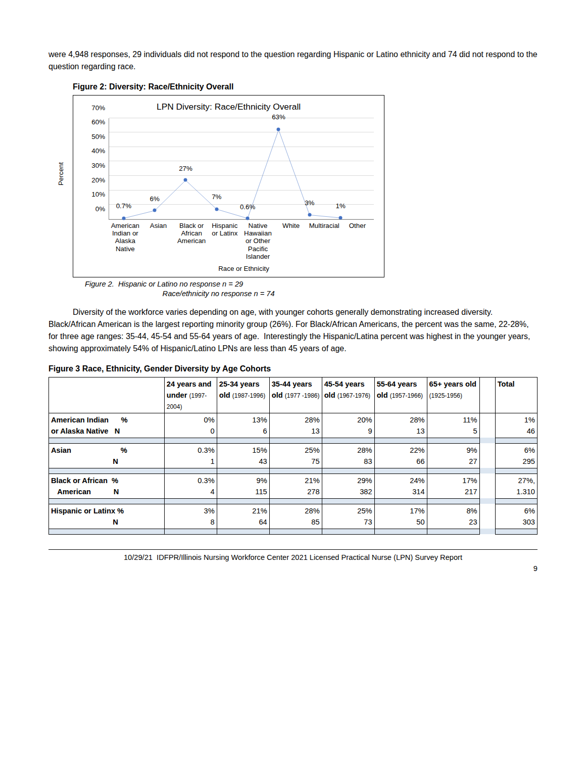were 4,948 responses, 29 individuals did not respond to the question regarding Hispanic or Latino ethnicity and 74 did not respond to the question regarding race.
Figure 2: Diversity: Race/Ethnicity Overall
LPN Diversity: Race/Ethnicity Overall
Percent
0%
10%
20%
30%
40%
50%
60%
70%
0.7%
6%
27%
7%
0.6%
63%
3%
1%
American Indian or Alaska Native
Asian
Black or African American
Hispanic or Latinx
Native Hawaiian or Other Pacific Islander
White
Multiracial
Other
Race or Ethnicity
Figure 2. Hispanic or Latino no response n = 29Race/ethnicity no response n = 74
Diversity of the workforce varies depending on age, with younger cohorts generally demonstrating increased diversity. Black/African American is the largest reporting minority group (26%). For Black/African Americans, the percent was the same, 22-28%, for three age ranges: 35-44, 45-54 and 55-64 years of age. Interestingly the Hispanic/Latina percent was highest in the younger years, showing approximately 54% of Hispanic/Latino LPNs are less than 45 years of age.
Figure 3 Race, Ethnicity, Gender Diversity by Age Cohorts
| | 24 years and under (1997-2004) | 25-34 years old (1987-1996) | 35-44 years old (1977 -1986) | 45-54 years old (1967-1976) | 55-64 years old (1957-1966) | 65+ years old (1925-1956) | | Total |
| --- | --- | --- | --- | --- | --- | --- | --- | --- |
| American Indian % or Alaska Native N | 0% 0 | 13% 6 | 28% 13 | 20% 9 | 28% 13 | 11% 5 | | 1% 46 |
| Asian % N | 0.3% 1 | 15% 43 | 25% 75 | 28% 83 | 22% 66 | 9% 27 | | 6% 295 |
| Black or African % American N | 0.3% 4 | 9% 115 | 21% 278 | 29% 382 | 24% 314 | 17% 217 | | 27%, 1.310 |
| Hispanic or Latinx % N | 3% 8 | 21% 64 | 28% 85 | 25% 73 | 17% 50 | 8% 23 | | 6% 303 |
10/29/21 IDFPR/Illinois Nursing Workforce Center 2021 Licensed Practical Nurse (LPN) Survey Report
9